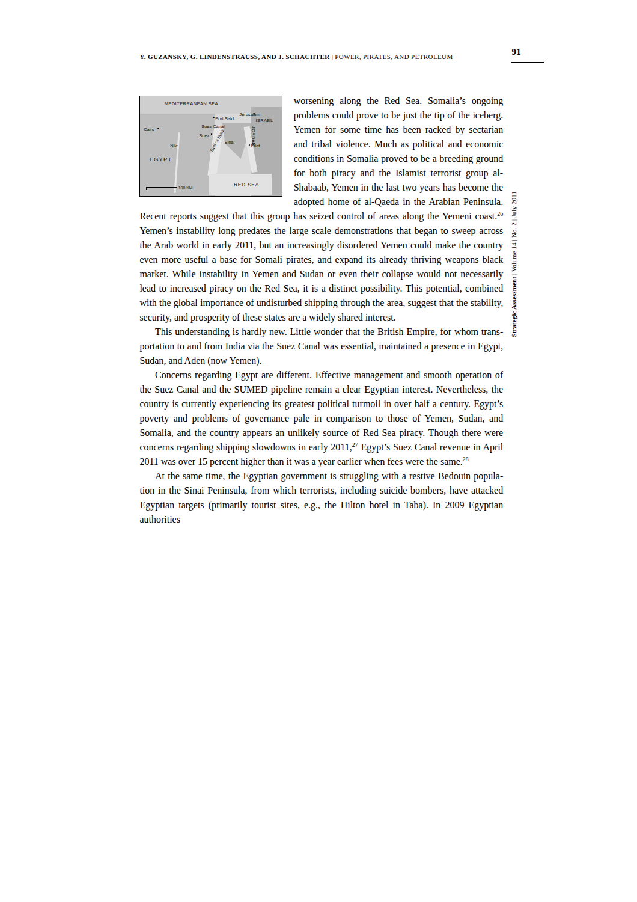91
Strategic Assessment | Volume 14 | No. 2 | July 2011
Y. Guzansky, G. Lindenstrauss, and J. Schachter|Power, Pirates, and Petroleum
MEDITERRANEAN SEA Port Said Jerusalem ISRAEL Cairo Suez Canal Suez Sinai Eilat Nile EGYPT Gulf of Suez JORDAN RED SEA
100 KM.
worsening along the Red Sea. Somalia’s ongoing problems could prove to be just the tip of the iceberg. Yemen for some time has been racked by sectarian and tribal violence. Much as political and economic conditions in Somalia proved to be a breeding ground for both piracy and the Islamist terrorist group al-Shabaab, Yemen in the last two years has become the adopted home of al-Qaeda in the Arabian Peninsula. Recent reports suggest that this group has seized control of areas along the Yemeni coast.26 Yemen’s instability long predates the large scale demonstrations that began to sweep across the Arab world in early 2011, but an increasingly disordered Yemen could make the country even more useful a base for Somali pirates, and expand its already thriving weapons black market. While instability in Yemen and Sudan or even their collapse would not necessarily lead to increased piracy on the Red Sea, it is a distinct possibility. This potential, combined with the global importance of undisturbed shipping through the area, suggest that the stability, security, and prosperity of these states are a widely shared interest.
This understanding is hardly new. Little wonder that the British Empire, for whom transportation to and from India via the Suez Canal was essential, maintained a presence in Egypt, Sudan, and Aden (now Yemen).
Concerns regarding Egypt are different. Effective management and smooth operation of the Suez Canal and the SUMED pipeline remain a clear Egyptian interest. Nevertheless, the country is currently experiencing its greatest political turmoil in over half a century. Egypt’s poverty and problems of governance pale in comparison to those of Yemen, Sudan, and Somalia, and the country appears an unlikely source of Red Sea piracy. Though there were concerns regarding shipping slowdowns in early 2011,27 Egypt’s Suez Canal revenue in April 2011 was over 15 percent higher than it was a year earlier when fees were the same.28
At the same time, the Egyptian government is struggling with a restive Bedouin population in the Sinai Peninsula, from which terrorists, including suicide bombers, have attacked Egyptian targets (primarily tourist sites, e.g., the Hilton hotel in Taba). In 2009 Egyptian authorities